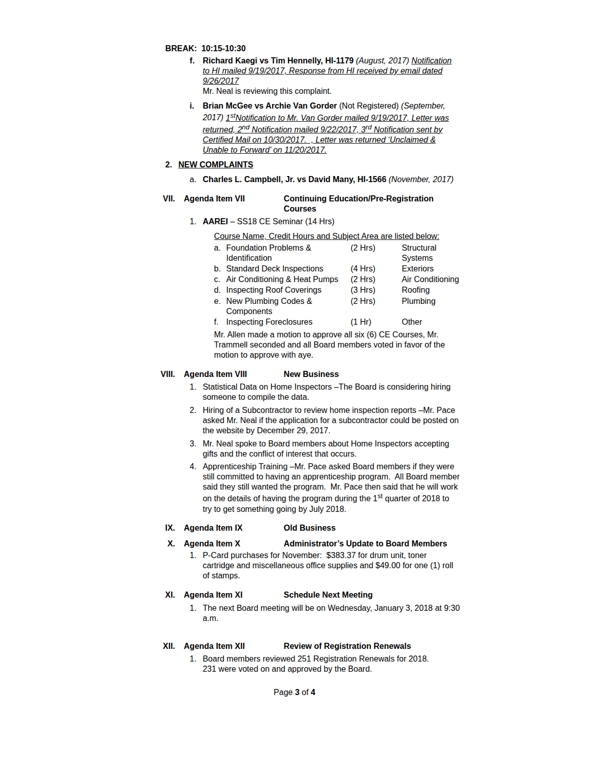BREAK: 10:15-10:30
f.
Richard Kaegi vs Tim Hennelly, HI-1179 (August, 2017) Notification to HI mailed 9/19/2017, Response from HI received by email dated 9/26/2017
Mr. Neal is reviewing this complaint.
i.
Brian McGee vs Archie Van Gorder (Not Registered) (September, 2017) 1stNotification to Mr. Van Gorder mailed 9/19/2017, Letter was returned, 2nd Notification mailed 9/22/2017, 3rd Notification sent by Certified Mail on 10/30/2017. , Letter was returned ‘Unclaimed & Unable to Forward’ on 11/20/2017.
2.
NEW COMPLAINTS
a.
Charles L. Campbell, Jr. vs David Many, HI-1566 (November, 2017)
VII.
Agenda Item VII
Continuing Education/Pre-Registration Courses
1.
AAREI – SS18 CE Seminar (14 Hrs)
Course Name, Credit Hours and Subject Area are listed below:
| a. | Foundation Problems & Identification | (2 Hrs) | Structural Systems |
| b. | Standard Deck Inspections | (4 Hrs) | Exteriors |
| c. | Air Conditioning & Heat Pumps | (2 Hrs) | Air Conditioning |
| d. | Inspecting Roof Coverings | (3 Hrs) | Roofing |
| e. | New Plumbing Codes & Components | (2 Hrs) | Plumbing |
| f. | Inspecting Foreclosures | (1 Hr) | Other |
Mr. Allen made a motion to approve all six (6) CE Courses, Mr. Trammell seconded and all Board members voted in favor of the motion to approve with aye.
VIII.
Agenda Item VIII
New Business
1. Statistical Data on Home Inspectors –The Board is considering hiring someone to compile the data.
2. Hiring of a Subcontractor to review home inspection reports –Mr. Pace asked Mr. Neal if the application for a subcontractor could be posted on the website by December 29, 2017.
3. Mr. Neal spoke to Board members about Home Inspectors accepting gifts and the conflict of interest that occurs.
4. Apprenticeship Training –Mr. Pace asked Board members if they were still committed to having an apprenticeship program. All Board member said they still wanted the program. Mr. Pace then said that he will work on the details of having the program during the 1st quarter of 2018 to try to get something going by July 2018.
IX.
Agenda Item IX
Old Business
X.
Agenda Item X
Administrator’s Update to Board Members
1. P-Card purchases for November: $383.37 for drum unit, toner cartridge and miscellaneous office supplies and $49.00 for one (1) roll of stamps.
XI.
Agenda Item XI
Schedule Next Meeting
1. The next Board meeting will be on Wednesday, January 3, 2018 at 9:30 a.m.
XII.
Agenda Item XII
Review of Registration Renewals
1. Board members reviewed 251 Registration Renewals for 2018.
231 were voted on and approved by the Board.
Page 3 of 4